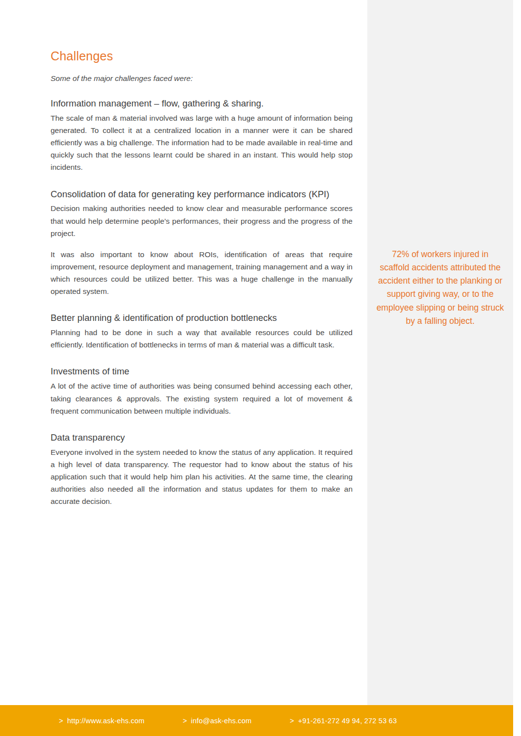72% of workers injured in scaffold accidents attributed the accident either to the planking or support giving way, or to the employee slipping or being struck by a falling object.
Challenges
Some of the major challenges faced were:
Information management – flow, gathering & sharing.
The scale of man & material involved was large with a huge amount of information being generated. To collect it at a centralized location in a manner were it can be shared efficiently was a big challenge. The information had to be made available in real-time and quickly such that the lessons learnt could be shared in an instant. This would help stop incidents.
Consolidation of data for generating key performance indicators (KPI)
Decision making authorities needed to know clear and measurable performance scores that would help determine people’s performances, their progress and the progress of the project.
It was also important to know about ROIs, identification of areas that require improvement, resource deployment and management, training management and a way in which resources could be utilized better. This was a huge challenge in the manually operated system.
Better planning & identification of production bottlenecks
Planning had to be done in such a way that available resources could be utilized efficiently. Identification of bottlenecks in terms of man & material was a difficult task.
Investments of time
A lot of the active time of authorities was being consumed behind accessing each other, taking clearances & approvals. The existing system required a lot of movement & frequent communication between multiple individuals.
Data transparency
Everyone involved in the system needed to know the status of any application. It required a high level of data transparency. The requestor had to know about the status of his application such that it would help him plan his activities. At the same time, the clearing authorities also needed all the information and status updates for them to make an accurate decision.
>http://www.ask-ehs.com >info@ask-ehs.com >+91-261-272 49 94, 272 53 63